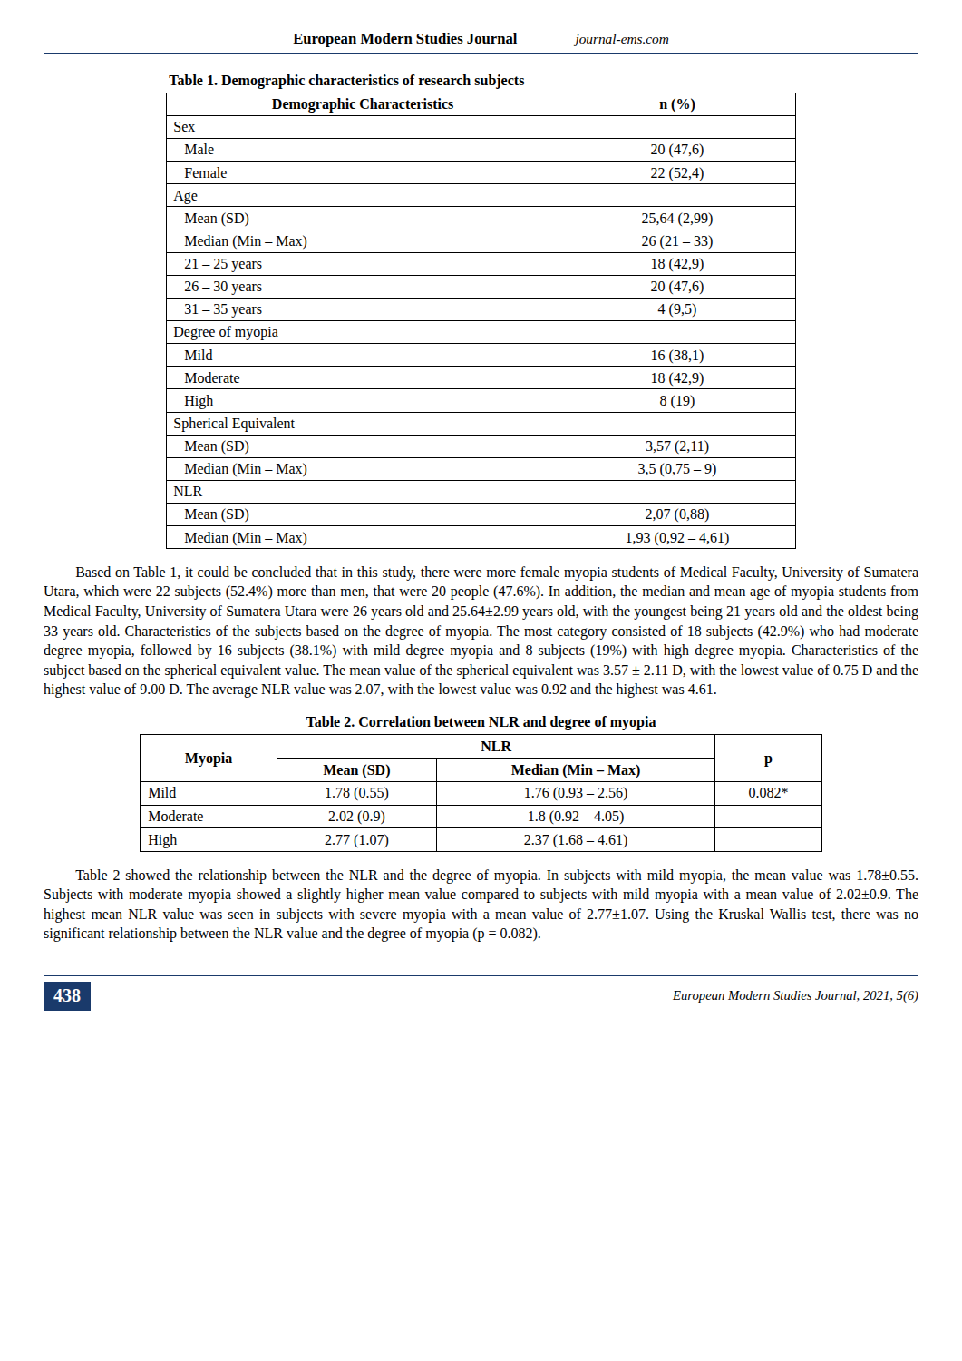European Modern Studies Journal journal-ems.com
Table 1. Demographic characteristics of research subjects
| Demographic Characteristics | n (%) |
| --- | --- |
| Sex | |
| Male | 20 (47,6) |
| Female | 22 (52,4) |
| Age | |
| Mean (SD) | 25,64 (2,99) |
| Median (Min – Max) | 26 (21 – 33) |
| 21 – 25 years | 18 (42,9) |
| 26 – 30 years | 20 (47,6) |
| 31 – 35 years | 4 (9,5) |
| Degree of myopia | |
| Mild | 16 (38,1) |
| Moderate | 18 (42,9) |
| High | 8 (19) |
| Spherical Equivalent | |
| Mean (SD) | 3,57 (2,11) |
| Median (Min – Max) | 3,5 (0,75 – 9) |
| NLR | |
| Mean (SD) | 2,07 (0,88) |
| Median (Min – Max) | 1,93 (0,92 – 4,61) |
Based on Table 1, it could be concluded that in this study, there were more female myopia students of Medical Faculty, University of Sumatera Utara, which were 22 subjects (52.4%) more than men, that were 20 people (47.6%). In addition, the median and mean age of myopia students from Medical Faculty, University of Sumatera Utara were 26 years old and 25.64±2.99 years old, with the youngest being 21 years old and the oldest being 33 years old. Characteristics of the subjects based on the degree of myopia. The most category consisted of 18 subjects (42.9%) who had moderate degree myopia, followed by 16 subjects (38.1%) with mild degree myopia and 8 subjects (19%) with high degree myopia. Characteristics of the subject based on the spherical equivalent value. The mean value of the spherical equivalent was 3.57 ± 2.11 D, with the lowest value of 0.75 D and the highest value of 9.00 D. The average NLR value was 2.07, with the lowest value was 0.92 and the highest was 4.61.
Table 2. Correlation between NLR and degree of myopia
| Myopia | NLR | p |
| --- | --- | --- |
| Mean (SD) | Median (Min – Max) |
| Mild | 1.78 (0.55) | 1.76 (0.93 – 2.56) | 0.082* |
| Moderate | 2.02 (0.9) | 1.8 (0.92 – 4.05) | |
| High | 2.77 (1.07) | 2.37 (1.68 – 4.61) | |
Table 2 showed the relationship between the NLR and the degree of myopia. In subjects with mild myopia, the mean value was 1.78±0.55. Subjects with moderate myopia showed a slightly higher mean value compared to subjects with mild myopia with a mean value of 2.02±0.9. The highest mean NLR value was seen in subjects with severe myopia with a mean value of 2.77±1.07. Using the Kruskal Wallis test, there was no significant relationship between the NLR value and the degree of myopia (p = 0.082).
438 European Modern Studies Journal, 2021, 5(6)